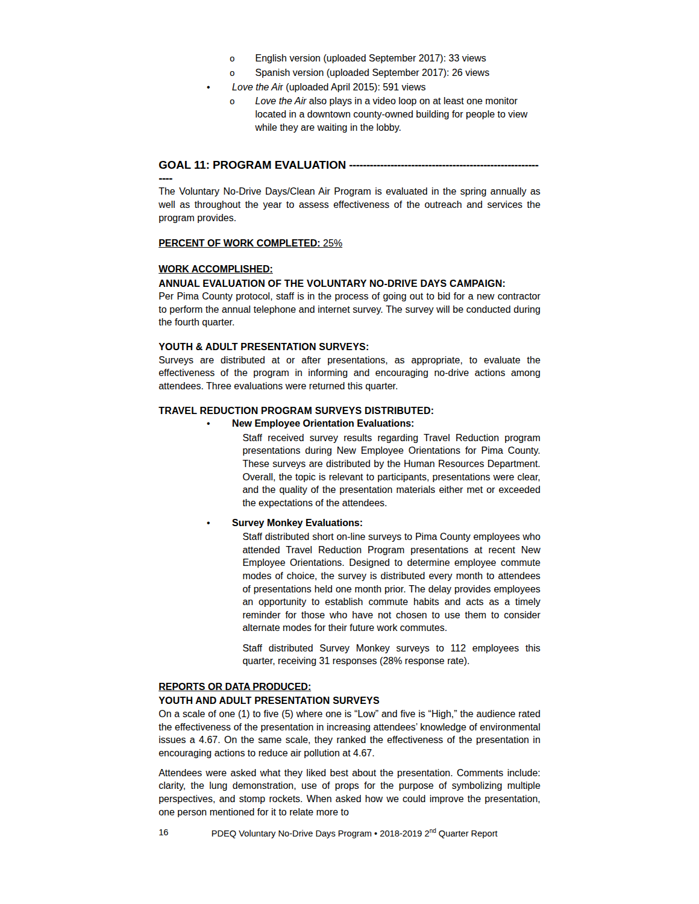English version (uploaded September 2017): 33 views
Spanish version (uploaded September 2017): 26 views
Love the Air (uploaded April 2015): 591 views
Love the Air also plays in a video loop on at least one monitor located in a downtown county-owned building for people to view while they are waiting in the lobby.
GOAL 11: PROGRAM EVALUATION -----------------------------------------------------------
The Voluntary No-Drive Days/Clean Air Program is evaluated in the spring annually as well as throughout the year to assess effectiveness of the outreach and services the program provides.
PERCENT OF WORK COMPLETED: 25%
WORK ACCOMPLISHED:
ANNUAL EVALUATION OF THE VOLUNTARY NO-DRIVE DAYS CAMPAIGN:
Per Pima County protocol, staff is in the process of going out to bid for a new contractor to perform the annual telephone and internet survey. The survey will be conducted during the fourth quarter.
YOUTH & ADULT PRESENTATION SURVEYS:
Surveys are distributed at or after presentations, as appropriate, to evaluate the effectiveness of the program in informing and encouraging no-drive actions among attendees. Three evaluations were returned this quarter.
TRAVEL REDUCTION PROGRAM SURVEYS DISTRIBUTED:
New Employee Orientation Evaluations:
Staff received survey results regarding Travel Reduction program presentations during New Employee Orientations for Pima County. These surveys are distributed by the Human Resources Department. Overall, the topic is relevant to participants, presentations were clear, and the quality of the presentation materials either met or exceeded the expectations of the attendees.
Survey Monkey Evaluations:
Staff distributed short on-line surveys to Pima County employees who attended Travel Reduction Program presentations at recent New Employee Orientations. Designed to determine employee commute modes of choice, the survey is distributed every month to attendees of presentations held one month prior. The delay provides employees an opportunity to establish commute habits and acts as a timely reminder for those who have not chosen to use them to consider alternate modes for their future work commutes.
Staff distributed Survey Monkey surveys to 112 employees this quarter, receiving 31 responses (28% response rate).
REPORTS OR DATA PRODUCED:
YOUTH AND ADULT PRESENTATION SURVEYS
On a scale of one (1) to five (5) where one is “Low” and five is “High,” the audience rated the effectiveness of the presentation in increasing attendees’ knowledge of environmental issues a 4.67. On the same scale, they ranked the effectiveness of the presentation in encouraging actions to reduce air pollution at 4.67.
Attendees were asked what they liked best about the presentation. Comments include: clarity, the lung demonstration, use of props for the purpose of symbolizing multiple perspectives, and stomp rockets. When asked how we could improve the presentation, one person mentioned for it to relate more to
16
PDEQ Voluntary No-Drive Days Program • 2018-2019 2nd Quarter Report